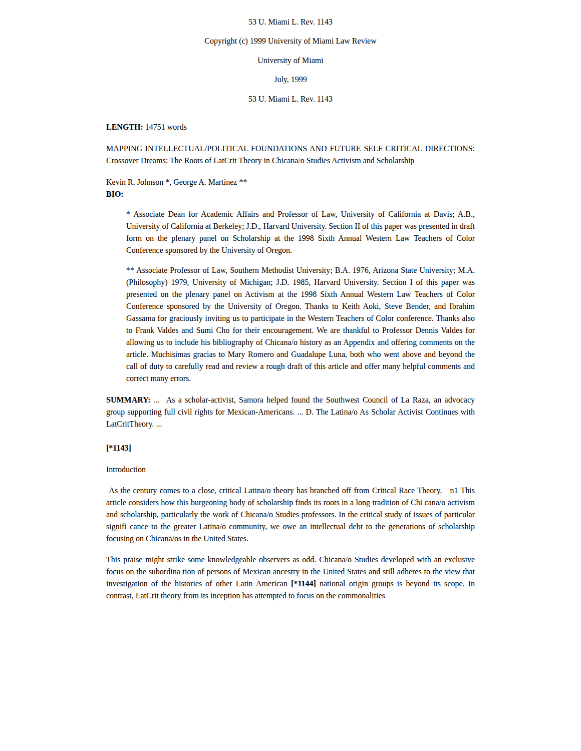53 U. Miami L. Rev. 1143
Copyright (c) 1999 University of Miami Law Review
University of Miami
July, 1999
53 U. Miami L. Rev. 1143
LENGTH: 14751 words
MAPPING INTELLECTUAL/POLITICAL FOUNDATIONS AND FUTURE SELF CRITICAL DIRECTIONS: Crossover Dreams: The Roots of LatCrit Theory in Chicana/o Studies Activism and Scholarship
Kevin R. Johnson *, George A. Martinez **
BIO:
* Associate Dean for Academic Affairs and Professor of Law, University of California at Davis; A.B., University of California at Berkeley; J.D., Harvard University. Section II of this paper was presented in draft form on the plenary panel on Scholarship at the 1998 Sixth Annual Western Law Teachers of Color Conference sponsored by the University of Oregon.
** Associate Professor of Law, Southern Methodist University; B.A. 1976, Arizona State University; M.A. (Philosophy) 1979, University of Michigan; J.D. 1985, Harvard University. Section I of this paper was presented on the plenary panel on Activism at the 1998 Sixth Annual Western Law Teachers of Color Conference sponsored by the University of Oregon. Thanks to Keith Aoki, Steve Bender, and Ibrahim Gassama for graciously inviting us to participate in the Western Teachers of Color conference. Thanks also to Frank Valdes and Sumi Cho for their encouragement. We are thankful to Professor Dennis Valdes for allowing us to include his bibliography of Chicana/o history as an Appendix and offering comments on the article. Muchisimas gracias to Mary Romero and Guadalupe Luna, both who went above and beyond the call of duty to carefully read and review a rough draft of this article and offer many helpful comments and correct many errors.
SUMMARY: ... As a scholar-activist, Samora helped found the Southwest Council of La Raza, an advocacy group supporting full civil rights for Mexican-Americans. ... D. The Latina/o As Scholar Activist Continues with LatCritTheory. ...
[*1143]
Introduction
As the century comes to a close, critical Latina/o theory has branched off from Critical Race Theory. n1 This article considers how this burgeoning body of scholarship finds its roots in a long tradition of Chi cana/o activism and scholarship, particularly the work of Chicana/o Studies professors. In the critical study of issues of particular signifi cance to the greater Latina/o community, we owe an intellectual debt to the generations of scholarship focusing on Chicana/os in the United States.
This praise might strike some knowledgeable observers as odd. Chicana/o Studies developed with an exclusive focus on the subordina tion of persons of Mexican ancestry in the United States and still adheres to the view that investigation of the histories of other Latin American [*1144] national origin groups is beyond its scope. In contrast, LatCrit theory from its inception has attempted to focus on the commonalities